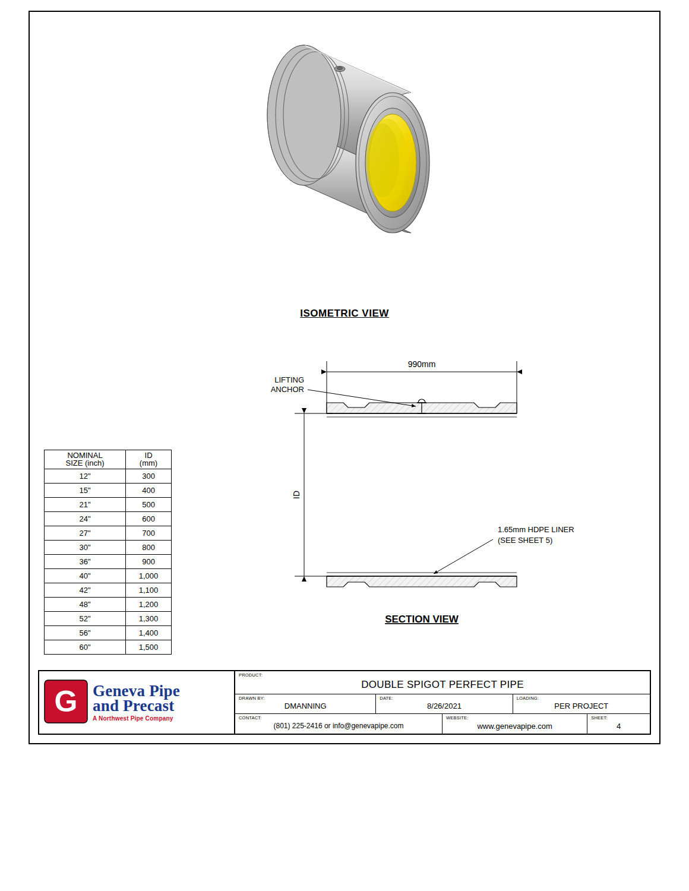ISOMETRIC VIEW
| NOMINAL SIZE (inch) | ID (mm) |
| --- | --- |
| 12" | 300 |
| 15" | 400 |
| 21" | 500 |
| 24" | 600 |
| 27" | 700 |
| 30" | 800 |
| 36" | 900 |
| 40" | 1,000 |
| 42" | 1,100 |
| 48" | 1,200 |
| 52" | 1,300 |
| 56" | 1,400 |
| 60" | 1,500 |
990mm LIFTING ANCHOR ID 1.65mm HDPE LINER (SEE SHEET 5) SECTION VIEW
G
Geneva Pipe and Precast A Northwest Pipe Company
PRODUCT: DOUBLE SPIGOT PERFECT PIPE
DRAWN BY: DMANNING
DATE: 8/26/2021
LOADING: PER PROJECT
CONTACT: (801) 225-2416 or info@genevapipe.com
WEBSITE: www.genevapipe.com
SHEET: 4